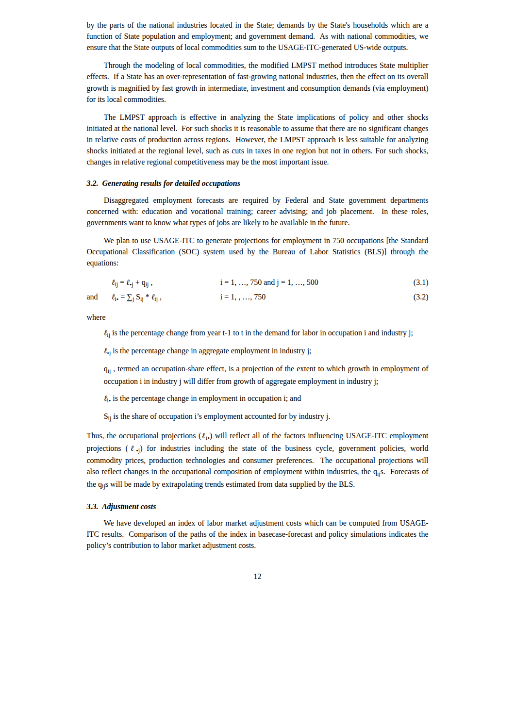by the parts of the national industries located in the State; demands by the State's households which are a function of State population and employment; and government demand. As with national commodities, we ensure that the State outputs of local commodities sum to the USAGE-ITC-generated US-wide outputs.
Through the modeling of local commodities, the modified LMPST method introduces State multiplier effects. If a State has an over-representation of fast-growing national industries, then the effect on its overall growth is magnified by fast growth in intermediate, investment and consumption demands (via employment) for its local commodities.
The LMPST approach is effective in analyzing the State implications of policy and other shocks initiated at the national level. For such shocks it is reasonable to assume that there are no significant changes in relative costs of production across regions. However, the LMPST approach is less suitable for analyzing shocks initiated at the regional level, such as cuts in taxes in one region but not in others. For such shocks, changes in relative regional competitiveness may be the most important issue.
3.2. Generating results for detailed occupations
Disaggregated employment forecasts are required by Federal and State government departments concerned with: education and vocational training; career advising; and job placement. In these roles, governments want to know what types of jobs are likely to be available in the future.
We plan to use USAGE-ITC to generate projections for employment in 750 occupations [the Standard Occupational Classification (SOC) system used by the Bureau of Labor Statistics (BLS)] through the equations:
| | ℓ ij = ℓ • j + q ij , | i = 1, …, 750 and j = 1, …, 500 | (3.1) |
| and | ℓ i • = ∑ j S ij * ℓ ij , | i = 1, , …, 750 | (3.2) |
where
ℓij is the percentage change from year t-1 to t in the demand for labor in occupation i and industry j;
ℓ•j is the percentage change in aggregate employment in industry j;
qij , termed an occupation-share effect, is a projection of the extent to which growth in employment of occupation i in industry j will differ from growth of aggregate employment in industry j;
ℓi• is the percentage change in employment in occupation i; and
Sij is the share of occupation i’s employment accounted for by industry j.
Thus, the occupational projections (ℓi•) will reflect all of the factors influencing USAGE-ITC employment projections (ℓ•j) for industries including the state of the business cycle, government policies, world commodity prices, production technologies and consumer preferences. The occupational projections will also reflect changes in the occupational composition of employment within industries, the qijs. Forecasts of the qijs will be made by extrapolating trends estimated from data supplied by the BLS.
3.3. Adjustment costs
We have developed an index of labor market adjustment costs which can be computed from USAGE-ITC results. Comparison of the paths of the index in basecase-forecast and policy simulations indicates the policy’s contribution to labor market adjustment costs.
12